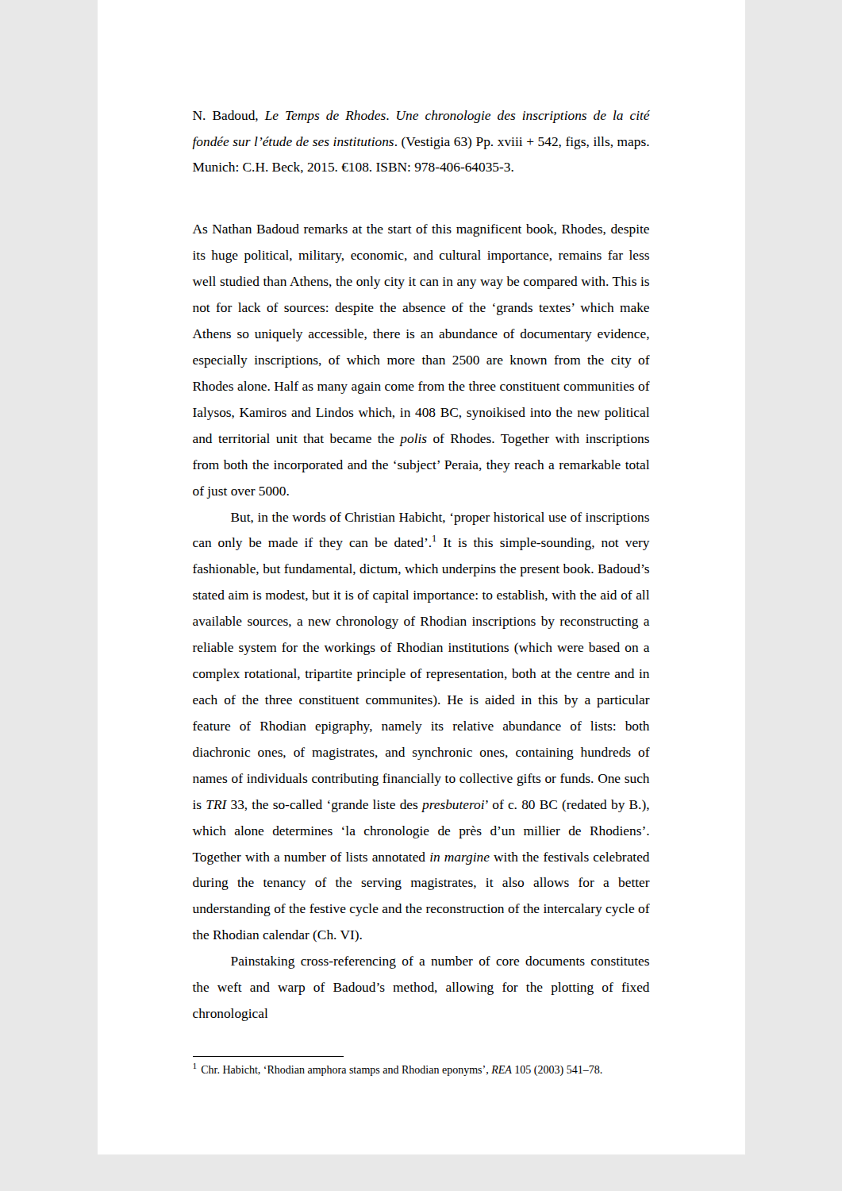N. Badoud, Le Temps de Rhodes. Une chronologie des inscriptions de la cité fondée sur l’étude de ses institutions. (Vestigia 63) Pp. xviii + 542, figs, ills, maps. Munich: C.H. Beck, 2015. €108. ISBN: 978-406-64035-3.
As Nathan Badoud remarks at the start of this magnificent book, Rhodes, despite its huge political, military, economic, and cultural importance, remains far less well studied than Athens, the only city it can in any way be compared with. This is not for lack of sources: despite the absence of the ‘grands textes’ which make Athens so uniquely accessible, there is an abundance of documentary evidence, especially inscriptions, of which more than 2500 are known from the city of Rhodes alone. Half as many again come from the three constituent communities of Ialysos, Kamiros and Lindos which, in 408 BC, synoikised into the new political and territorial unit that became the polis of Rhodes. Together with inscriptions from both the incorporated and the ‘subject’ Peraia, they reach a remarkable total of just over 5000.
But, in the words of Christian Habicht, ‘proper historical use of inscriptions can only be made if they can be dated’.1 It is this simple-sounding, not very fashionable, but fundamental, dictum, which underpins the present book. Badoud’s stated aim is modest, but it is of capital importance: to establish, with the aid of all available sources, a new chronology of Rhodian inscriptions by reconstructing a reliable system for the workings of Rhodian institutions (which were based on a complex rotational, tripartite principle of representation, both at the centre and in each of the three constituent communites). He is aided in this by a particular feature of Rhodian epigraphy, namely its relative abundance of lists: both diachronic ones, of magistrates, and synchronic ones, containing hundreds of names of individuals contributing financially to collective gifts or funds. One such is TRI 33, the so-called ‘grande liste des presbuteroi’ of c. 80 BC (redated by B.), which alone determines ‘la chronologie de près d’un millier de Rhodiens’. Together with a number of lists annotated in margine with the festivals celebrated during the tenancy of the serving magistrates, it also allows for a better understanding of the festive cycle and the reconstruction of the intercalary cycle of the Rhodian calendar (Ch. VI).
Painstaking cross-referencing of a number of core documents constitutes the weft and warp of Badoud’s method, allowing for the plotting of fixed chronological
1 Chr. Habicht, ‘Rhodian amphora stamps and Rhodian eponyms’, REA 105 (2003) 541–78.